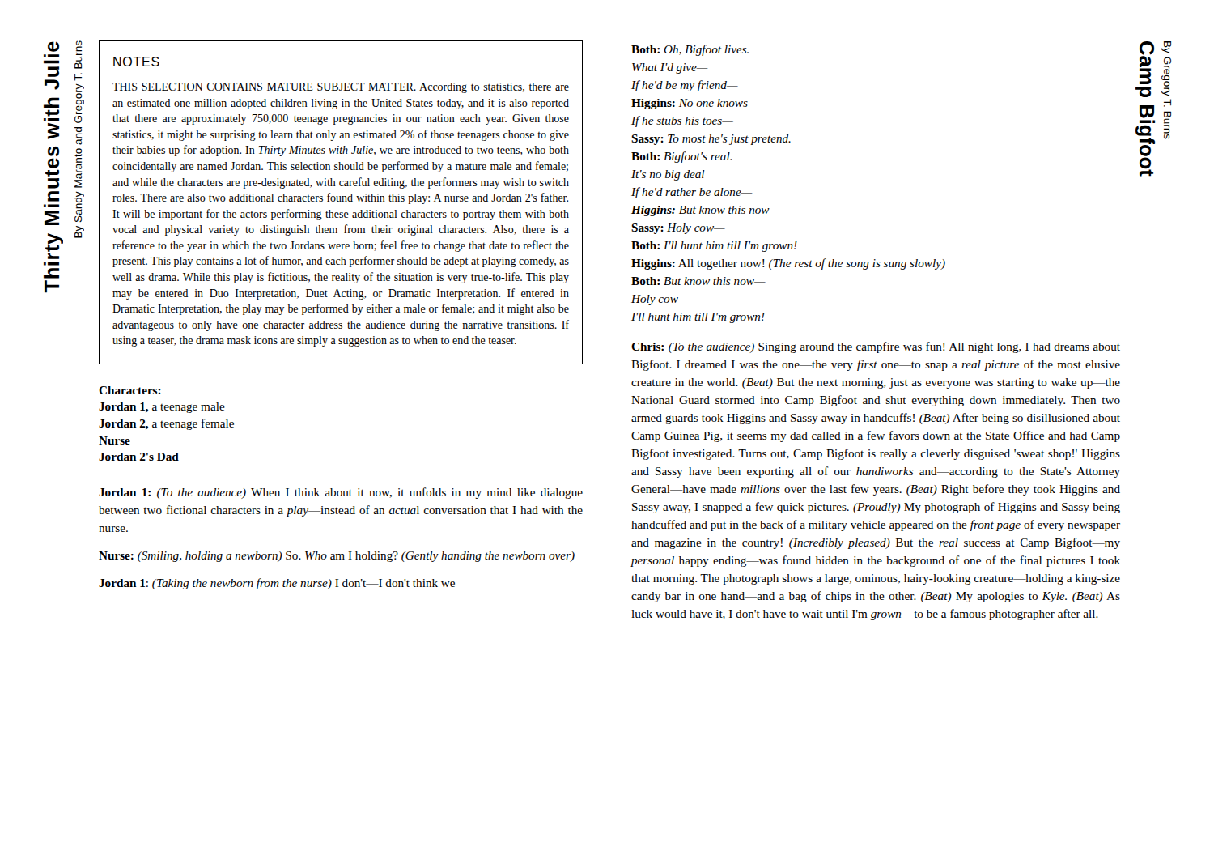Thirty Minutes with Julie
By Sandy Maranto and Gregory T. Burns
NOTES
THIS SELECTION CONTAINS MATURE SUBJECT MATTER. According to statistics, there are an estimated one million adopted children living in the United States today, and it is also reported that there are approximately 750,000 teenage pregnancies in our nation each year. Given those statistics, it might be surprising to learn that only an estimated 2% of those teenagers choose to give their babies up for adoption. In Thirty Minutes with Julie, we are introduced to two teens, who both coincidentally are named Jordan. This selection should be performed by a mature male and female; and while the characters are pre-designated, with careful editing, the performers may wish to switch roles. There are also two additional characters found within this play: A nurse and Jordan 2's father. It will be important for the actors performing these additional characters to portray them with both vocal and physical variety to distinguish them from their original characters. Also, there is a reference to the year in which the two Jordans were born; feel free to change that date to reflect the present. This play contains a lot of humor, and each performer should be adept at playing comedy, as well as drama. While this play is fictitious, the reality of the situation is very true-to-life. This play may be entered in Duo Interpretation, Duet Acting, or Dramatic Interpretation. If entered in Dramatic Interpretation, the play may be performed by either a male or female; and it might also be advantageous to only have one character address the audience during the narrative transitions. If using a teaser, the drama mask icons are simply a suggestion as to when to end the teaser.
Characters:
Jordan 1, a teenage male
Jordan 2, a teenage female
Nurse
Jordan 2's Dad
Jordan 1: (To the audience) When I think about it now, it unfolds in my mind like dialogue between two fictional characters in a play—instead of an actual conversation that I had with the nurse.
Nurse: (Smiling, holding a newborn) So. Who am I holding? (Gently handing the newborn over)
Jordan 1: (Taking the newborn from the nurse) I don't—I don't think we
Both: Oh, Bigfoot lives.
What I'd give—
If he'd be my friend—
Higgins: No one knows
If he stubs his toes—
Sassy: To most he's just pretend.
Both: Bigfoot's real.
It's no big deal
If he'd rather be alone—
Higgins: But know this now—
Sassy: Holy cow—
Both: I'll hunt him till I'm grown!
Higgins: All together now! (The rest of the song is sung slowly)
Both: But know this now—
Holy cow—
I'll hunt him till I'm grown!
Chris: (To the audience) Singing around the campfire was fun! All night long, I had dreams about Bigfoot. I dreamed I was the one—the very first one—to snap a real picture of the most elusive creature in the world. (Beat) But the next morning, just as everyone was starting to wake up—the National Guard stormed into Camp Bigfoot and shut everything down immediately. Then two armed guards took Higgins and Sassy away in handcuffs! (Beat) After being so disillusioned about Camp Guinea Pig, it seems my dad called in a few favors down at the State Office and had Camp Bigfoot investigated. Turns out, Camp Bigfoot is really a cleverly disguised 'sweat shop!' Higgins and Sassy have been exporting all of our handiworks and—according to the State's Attorney General—have made millions over the last few years. (Beat) Right before they took Higgins and Sassy away, I snapped a few quick pictures. (Proudly) My photograph of Higgins and Sassy being handcuffed and put in the back of a military vehicle appeared on the front page of every newspaper and magazine in the country! (Incredibly pleased) But the real success at Camp Bigfoot—my personal happy ending—was found hidden in the background of one of the final pictures I took that morning. The photograph shows a large, ominous, hairy-looking creature—holding a king-size candy bar in one hand—and a bag of chips in the other. (Beat) My apologies to Kyle. (Beat) As luck would have it, I don't have to wait until I'm grown—to be a famous photographer after all.
Camp Bigfoot
By Gregory T. Burns